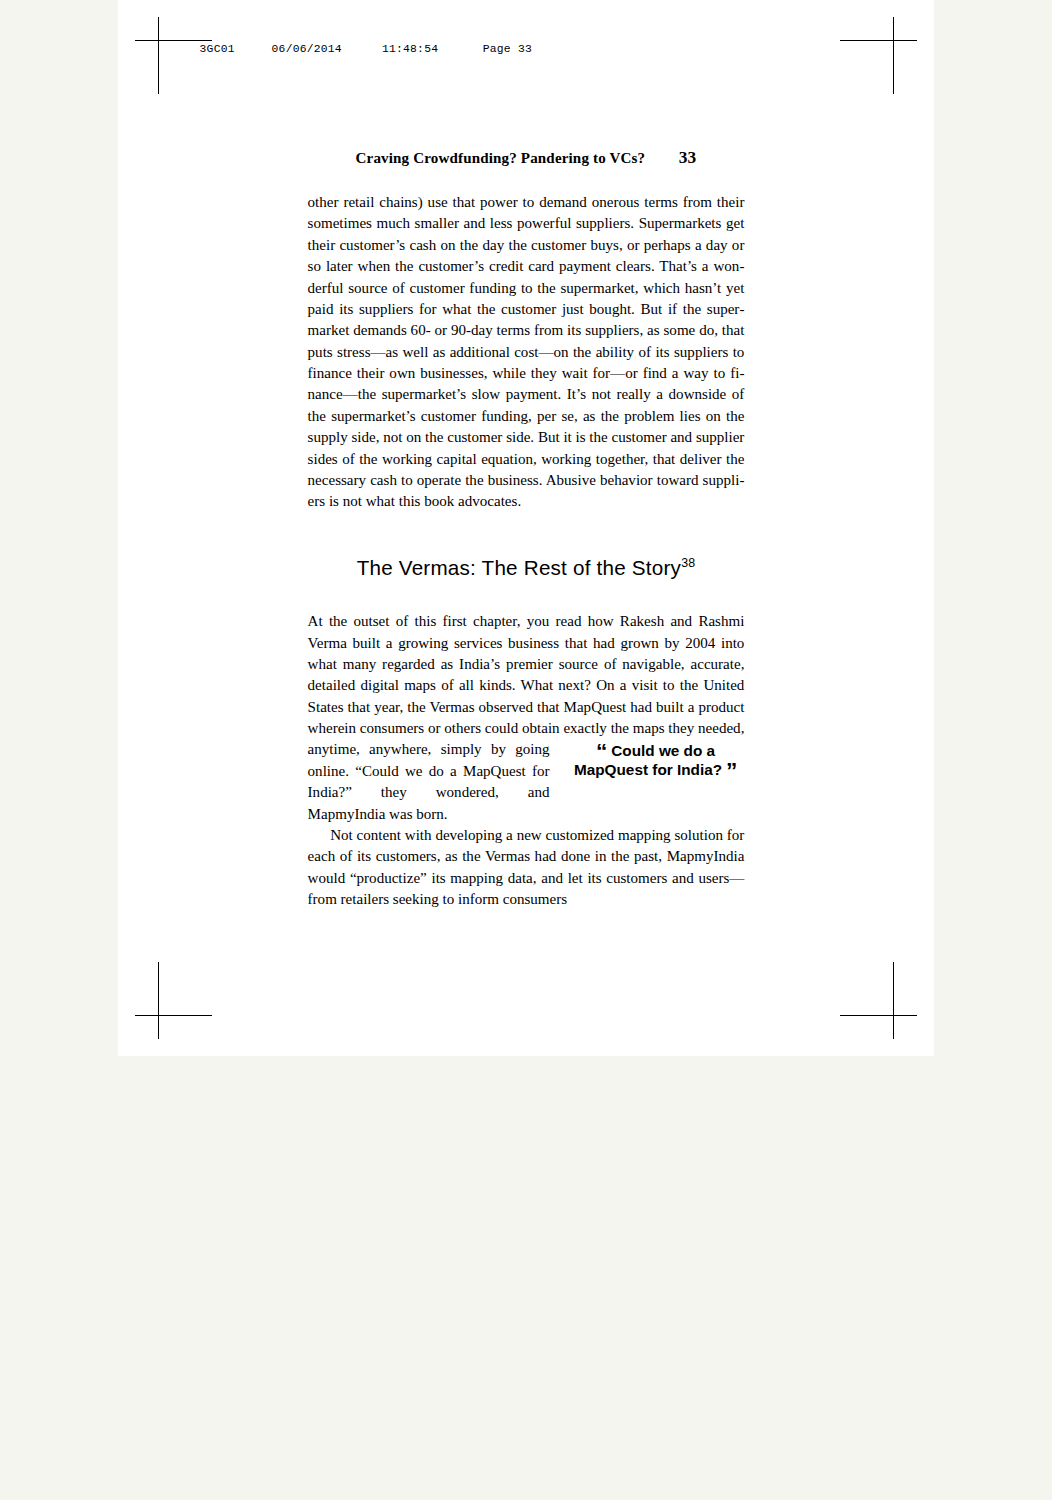3GC0106/06/201411:48:54 Page 33
Craving Crowdfunding? Pandering to VCs?33
other retail chains) use that power to demand onerous terms from their sometimes much smaller and less powerful suppliers. Supermarkets get their customer’s cash on the day the customer buys, or perhaps a day or so later when the customer’s credit card payment clears. That’s a wonderful source of customer funding to the supermarket, which hasn’t yet paid its suppliers for what the customer just bought. But if the supermarket demands 60- or 90-day terms from its suppliers, as some do, that puts stress—as well as additional cost—on the ability of its suppliers to finance their own businesses, while they wait for—or find a way to finance—the supermarket’s slow payment. It’s not really a downside of the supermarket’s customer funding, per se, as the problem lies on the supply side, not on the customer side. But it is the customer and supplier sides of the working capital equation, working together, that deliver the necessary cash to operate the business. Abusive behavior toward suppliers is not what this book advocates.
The Vermas: The Rest of the Story38
At the outset of this first chapter, you read how Rakesh and Rashmi Verma built a growing services business that had grown by 2004 into what many regarded as India’s premier source of navigable, accurate, detailed digital maps of all kinds. What next? On a visit to the United States that year, the Vermas observed that MapQuest had built a product wherein consumers or others could obtain exactly the maps they needed, anytime, anywhere, “Could we do a MapQuest for India?”simply by going online. “Could we do a MapQuest for India?” they wondered, and MapmyIndia was born.
Not content with developing a new customized mapping solution for each of its customers, as the Vermas had done in the past, MapmyIndia would “productize” its mapping data, and let its customers and users—from retailers seeking to inform consumers